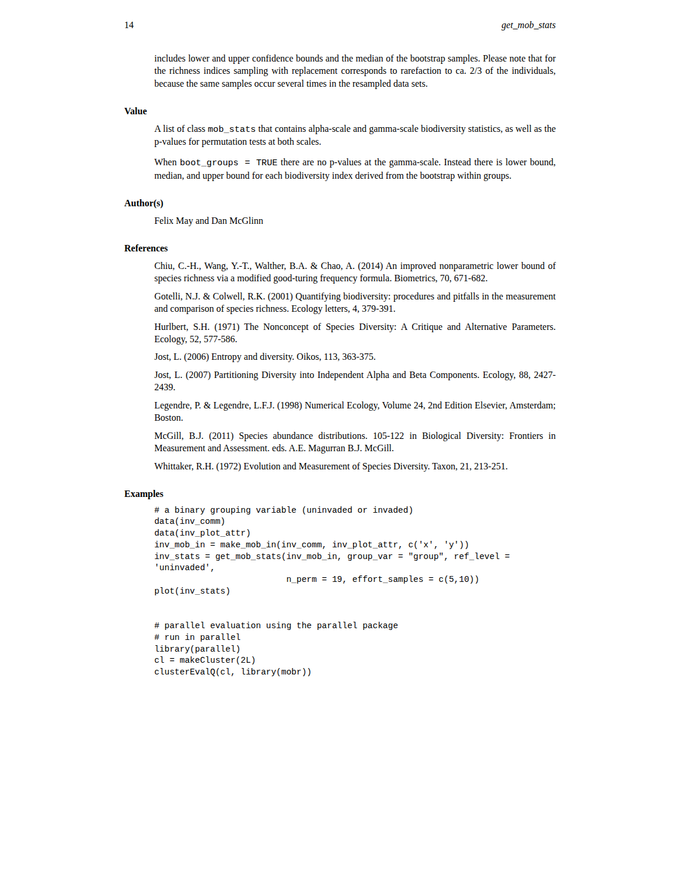14 get_mob_stats
includes lower and upper confidence bounds and the median of the bootstrap samples. Please note that for the richness indices sampling with replacement corresponds to rarefaction to ca. 2/3 of the individuals, because the same samples occur several times in the resampled data sets.
Value
A list of class mob_stats that contains alpha-scale and gamma-scale biodiversity statistics, as well as the p-values for permutation tests at both scales.
When boot_groups = TRUE there are no p-values at the gamma-scale. Instead there is lower bound, median, and upper bound for each biodiversity index derived from the bootstrap within groups.
Author(s)
Felix May and Dan McGlinn
References
Chiu, C.-H., Wang, Y.-T., Walther, B.A. & Chao, A. (2014) An improved nonparametric lower bound of species richness via a modified good-turing frequency formula. Biometrics, 70, 671-682.
Gotelli, N.J. & Colwell, R.K. (2001) Quantifying biodiversity: procedures and pitfalls in the measurement and comparison of species richness. Ecology letters, 4, 379-391.
Hurlbert, S.H. (1971) The Nonconcept of Species Diversity: A Critique and Alternative Parameters. Ecology, 52, 577-586.
Jost, L. (2006) Entropy and diversity. Oikos, 113, 363-375.
Jost, L. (2007) Partitioning Diversity into Independent Alpha and Beta Components. Ecology, 88, 2427-2439.
Legendre, P. & Legendre, L.F.J. (1998) Numerical Ecology, Volume 24, 2nd Edition Elsevier, Amsterdam; Boston.
McGill, B.J. (2011) Species abundance distributions. 105-122 in Biological Diversity: Frontiers in Measurement and Assessment. eds. A.E. Magurran B.J. McGill.
Whittaker, R.H. (1972) Evolution and Measurement of Species Diversity. Taxon, 21, 213-251.
Examples
# a binary grouping variable (uninvaded or invaded)
data(inv_comm)
data(inv_plot_attr)
inv_mob_in = make_mob_in(inv_comm, inv_plot_attr, c('x', 'y'))
inv_stats = get_mob_stats(inv_mob_in, group_var = "group", ref_level = 'uninvaded',
                          n_perm = 19, effort_samples = c(5,10))
plot(inv_stats)


# parallel evaluation using the parallel package
# run in parallel
library(parallel)
cl = makeCluster(2L)
clusterEvalQ(cl, library(mobr))